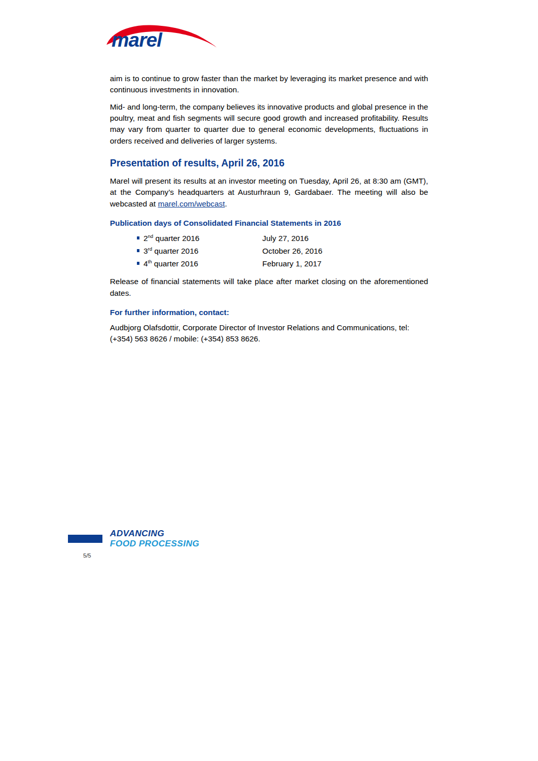marel
aim is to continue to grow faster than the market by leveraging its market presence and with continuous investments in innovation.
Mid- and long-term, the company believes its innovative products and global presence in the poultry, meat and fish segments will secure good growth and increased profitability. Results may vary from quarter to quarter due to general economic developments, fluctuations in orders received and deliveries of larger systems.
Presentation of results, April 26, 2016
Marel will present its results at an investor meeting on Tuesday, April 26, at 8:30 am (GMT), at the Company’s headquarters at Austurhraun 9, Gardabaer. The meeting will also be webcasted at marel.com/webcast.
Publication days of Consolidated Financial Statements in 2016
2nd quarter 2016
July 27, 2016
3rd quarter 2016
October 26, 2016
4th quarter 2016
February 1, 2017
Release of financial statements will take place after market closing on the aforementioned dates.
For further information, contact:
Audbjorg Olafsdottir, Corporate Director of Investor Relations and Communications, tel: (+354) 563 8626 / mobile: (+354) 853 8626.
ADVANCING
FOOD PROCESSING
5/5